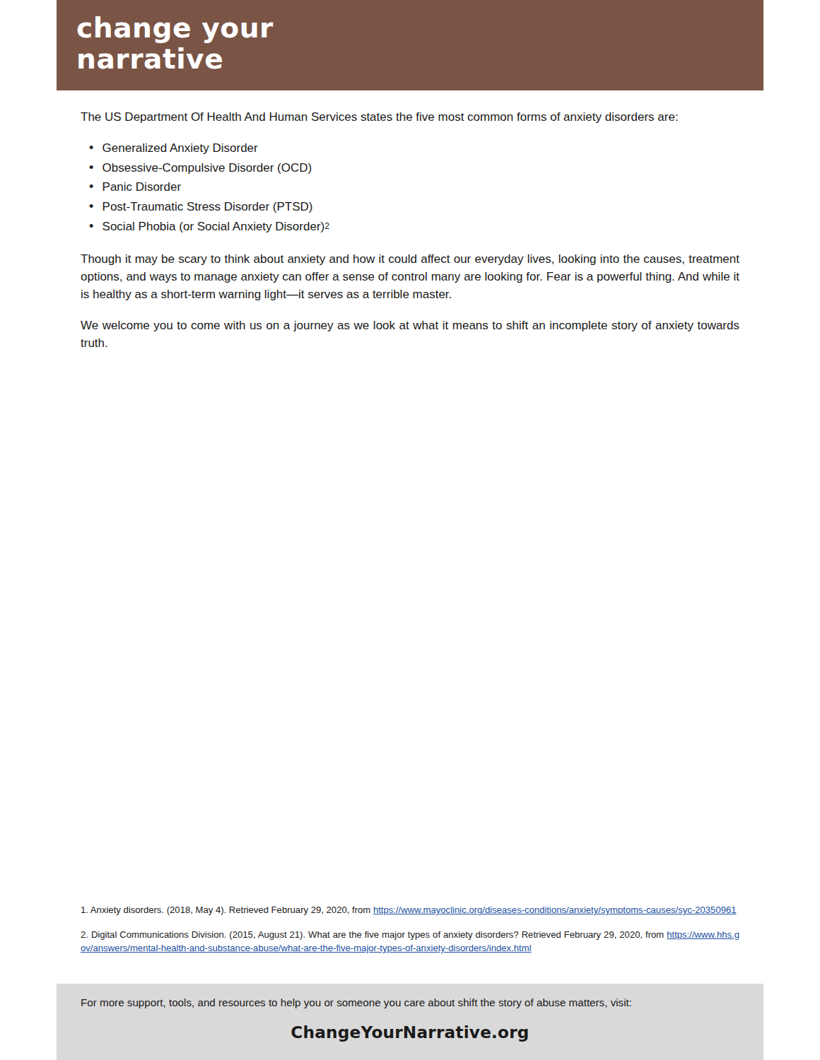change your narrative
The US Department Of Health And Human Services states the five most common forms of anxiety disorders are:
Generalized Anxiety Disorder
Obsessive-Compulsive Disorder (OCD)
Panic Disorder
Post-Traumatic Stress Disorder (PTSD)
Social Phobia (or Social Anxiety Disorder)2
Though it may be scary to think about anxiety and how it could affect our everyday lives, looking into the causes, treatment options, and ways to manage anxiety can offer a sense of control many are looking for. Fear is a powerful thing. And while it is healthy as a short-term warning light—it serves as a terrible master.
We welcome you to come with us on a journey as we look at what it means to shift an incomplete story of anxiety towards truth.
1. Anxiety disorders. (2018, May 4). Retrieved February 29, 2020, from https://www.mayoclinic.org/diseases-conditions/anxiety/symptoms-causes/syc-20350961
2. Digital Communications Division. (2015, August 21). What are the five major types of anxiety disorders? Retrieved February 29, 2020, from https://www.hhs.gov/answers/mental-health-and-substance-abuse/what-are-the-five-major-types-of-anxiety-disorders/index.html
For more support, tools, and resources to help you or someone you care about shift the story of abuse matters, visit:
ChangeYourNarrative.org